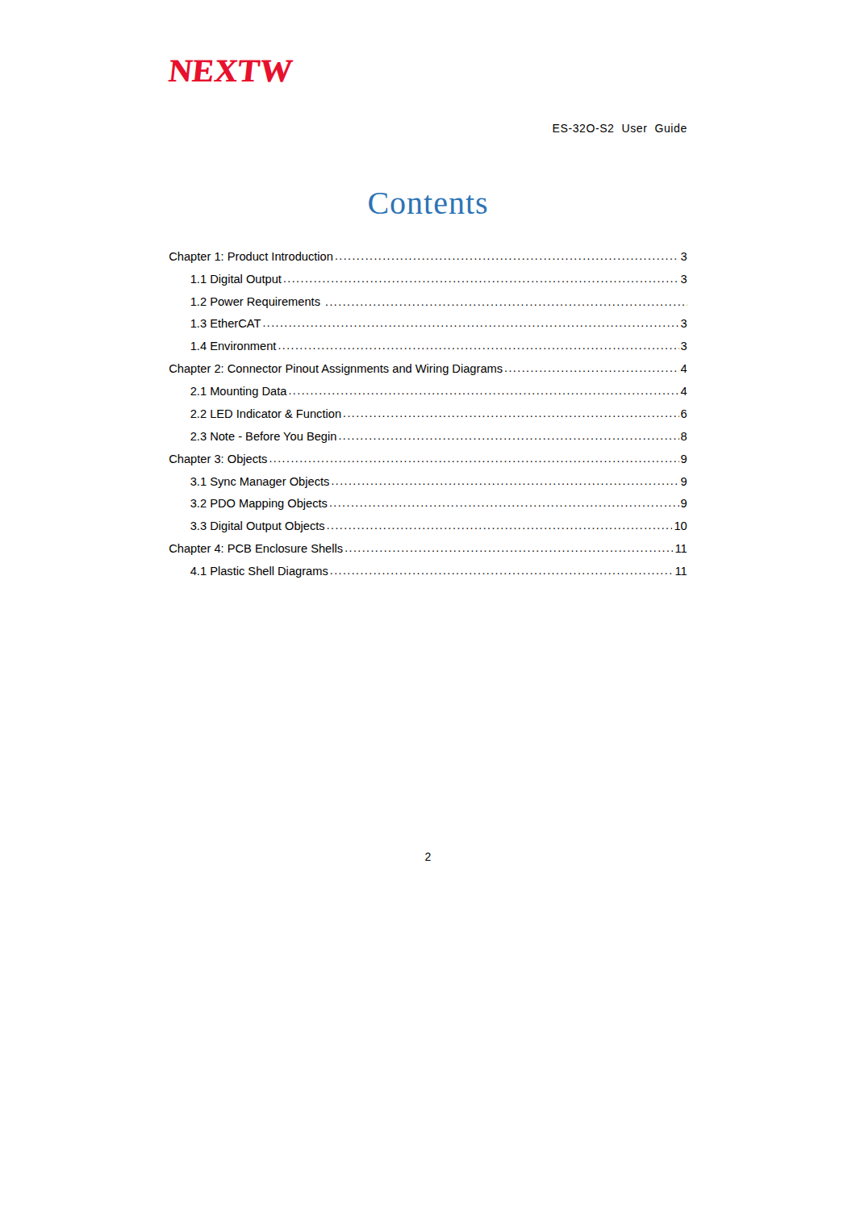NEXTW
ES-32O-S2 User Guide
Contents
Chapter 1: Product Introduction .................................................................................................. 3
1.1 Digital Output ......................................................................................................... 3
1.2 Power Requirements ................................................................................................. 3
1.3 EtherCAT ............................................................................................................. 3
1.4 Environment ......................................................................................................... 3
Chapter 2: Connector Pinout Assignments and Wiring Diagrams ..................................................... 4
2.1 Mounting Data ....................................................................................................... 4
2.2 LED Indicator & Function ......................................................................................... 6
2.3 Note - Before You Begin .......................................................................................... 8
Chapter 3: Objects ................................................................................................................. 9
3.1 Sync Manager Objects ............................................................................................. 9
3.2 PDO Mapping Objects .............................................................................................. 9
3.3 Digital Output Objects ............................................................................................. 10
Chapter 4: PCB Enclosure Shells ................................................................................................. 11
4.1 Plastic Shell Diagrams ............................................................................................. 11
2